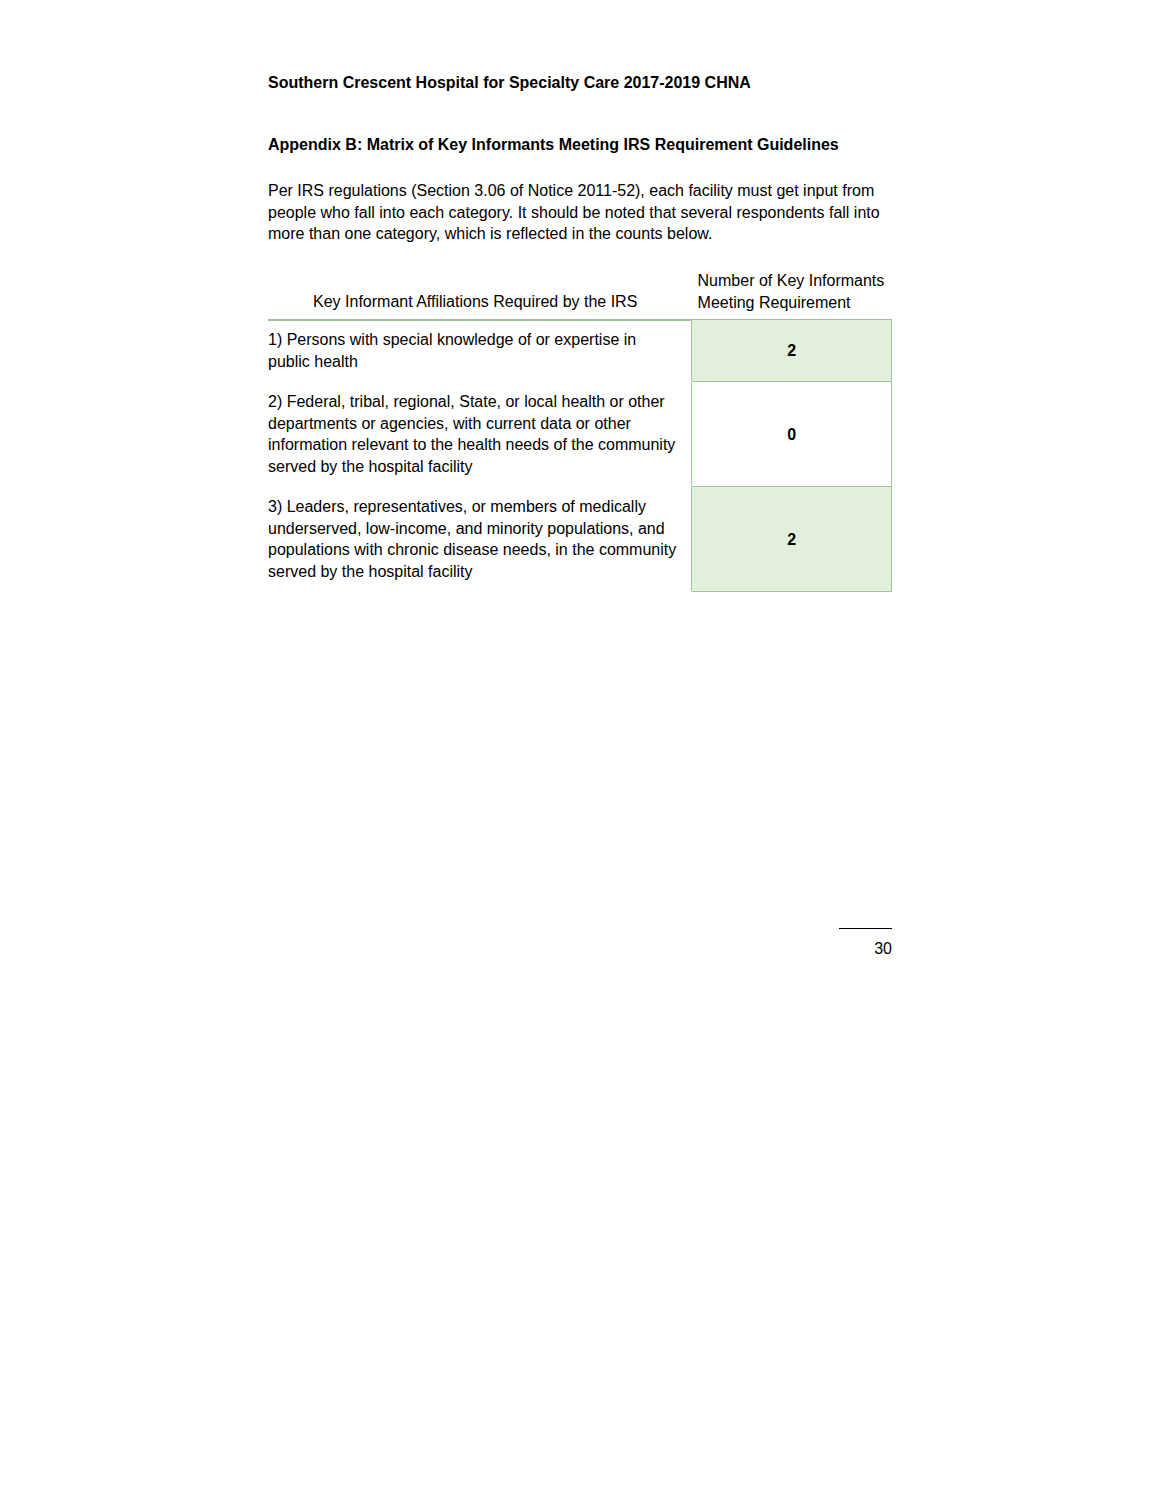Southern Crescent Hospital for Specialty Care 2017-2019 CHNA
Appendix B: Matrix of Key Informants Meeting IRS Requirement Guidelines
Per IRS regulations (Section 3.06 of Notice 2011-52), each facility must get input from people who fall into each category. It should be noted that several respondents fall into more than one category, which is reflected in the counts below.
| Key Informant Affiliations Required by the IRS | Number of Key Informants Meeting Requirement |
| --- | --- |
| 1) Persons with special knowledge of or expertise in public health | 2 |
| 2) Federal, tribal, regional, State, or local health or other departments or agencies, with current data or other information relevant to the health needs of the community served by the hospital facility | 0 |
| 3) Leaders, representatives, or members of medically underserved, low-income, and minority populations, and populations with chronic disease needs, in the community served by the hospital facility | 2 |
30